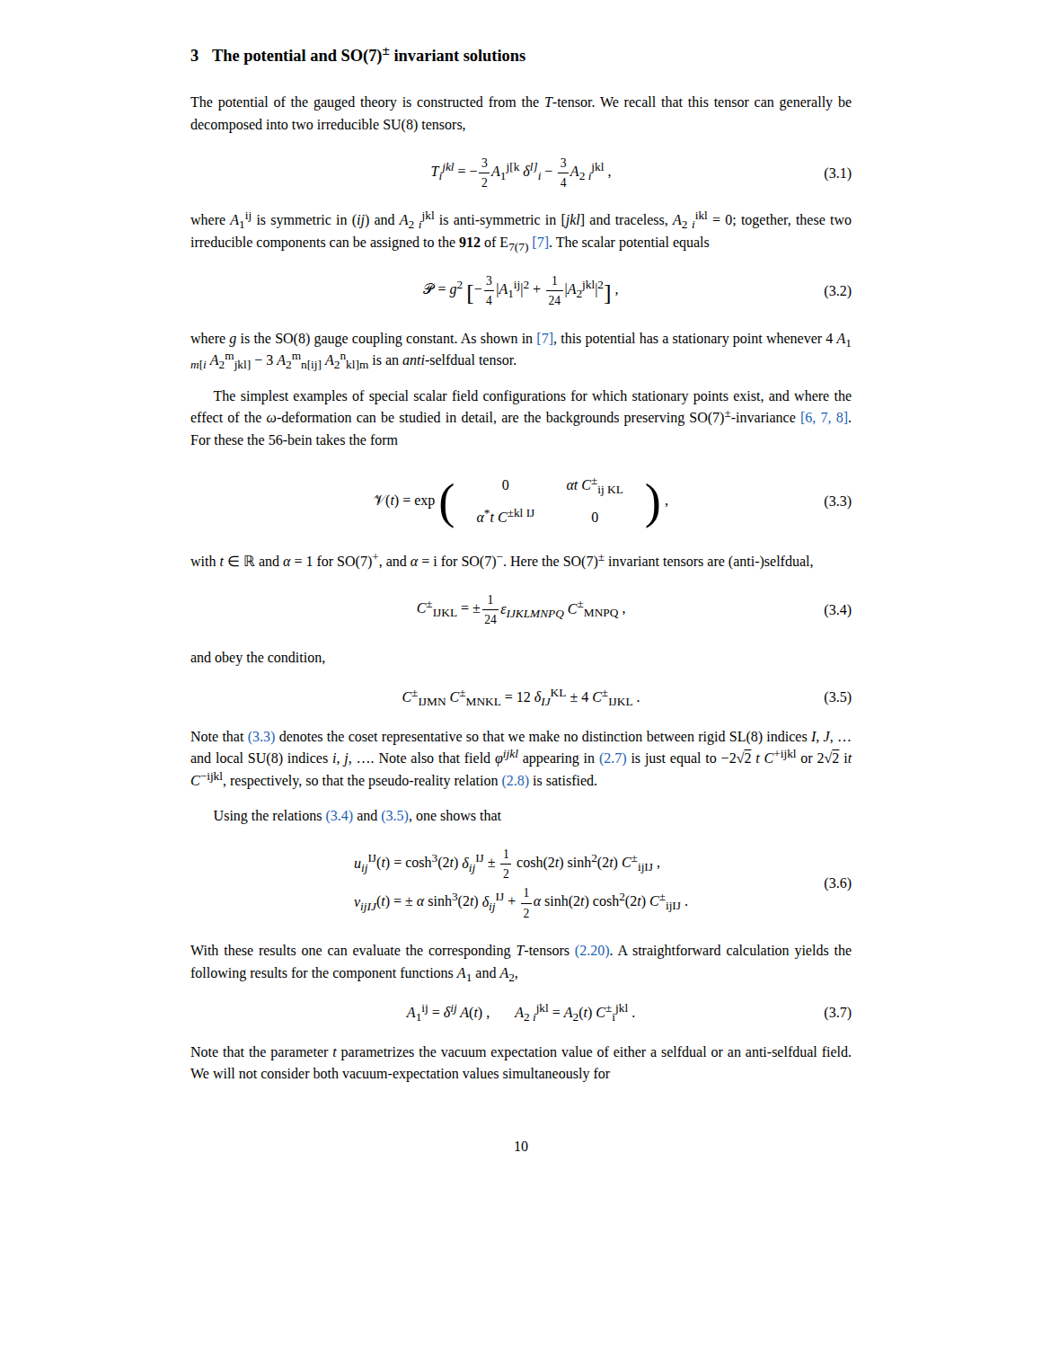3 The potential and SO(7)± invariant solutions
The potential of the gauged theory is constructed from the T-tensor. We recall that this tensor can generally be decomposed into two irreducible SU(8) tensors,
Tijkl = −32 A1j[k δl]i − 34 A2 ijkl , (3.1)
where A1ij is symmetric in (ij) and A2 ijkl is anti-symmetric in [jkl] and traceless, A2 iikl = 0; together, these two irreducible components can be assigned to the 912 of E7(7) [7]. The scalar potential equals
𝒫 = g2 [−34|A1ij|2 + 124|A2jkl|2] , (3.2)
where g is the SO(8) gauge coupling constant. As shown in [7], this potential has a stationary point whenever 4 A1 m[i A2mjkl] − 3 A2mn[ij] A2nkl]m is an anti-selfdual tensor.
The simplest examples of special scalar field configurations for which stationary points exist, and where the effect of the ω-deformation can be studied in detail, are the backgrounds preserving SO(7)±-invariance [6, 7, 8]. For these the 56-bein takes the form
𝒱(t) = exp (
| 0 | αt C ± ij KL |
| α * t C ±kl IJ | 0 |
) , (3.3)
with t ∈ ℝ and α = 1 for SO(7)+, and α = i for SO(7)−. Here the SO(7)± invariant tensors are (anti-)selfdual,
C±IJKL = ±124 εIJKLMNPQ C±MNPQ , (3.4)
and obey the condition,
C±IJMN C±MNKL = 12 δIJKL ± 4 C±IJKL . (3.5)
Note that (3.3) denotes the coset representative so that we make no distinction between rigid SL(8) indices I, J, … and local SU(8) indices i, j, …. Note also that field φijkl appearing in (2.7) is just equal to −2√2 t C+ijkl or 2√2 it C−ijkl, respectively, so that the pseudo-reality relation (2.8) is satisfied.
Using the relations (3.4) and (3.5), one shows that
uijIJ(t) = cosh3(2t) δijIJ ± 12 cosh(2t) sinh2(2t) C±ijIJ , vijIJ(t) = ± α sinh3(2t) δijIJ + 12 α sinh(2t) cosh2(2t) C±ijIJ . (3.6)
With these results one can evaluate the corresponding T-tensors (2.20). A straightforward calculation yields the following results for the component functions A1 and A2,
A1ij = δij A(t) , A2 ijkl = A2(t) C±ijkl . (3.7)
Note that the parameter t parametrizes the vacuum expectation value of either a selfdual or an anti-selfdual field. We will not consider both vacuum-expectation values simultaneously for
10